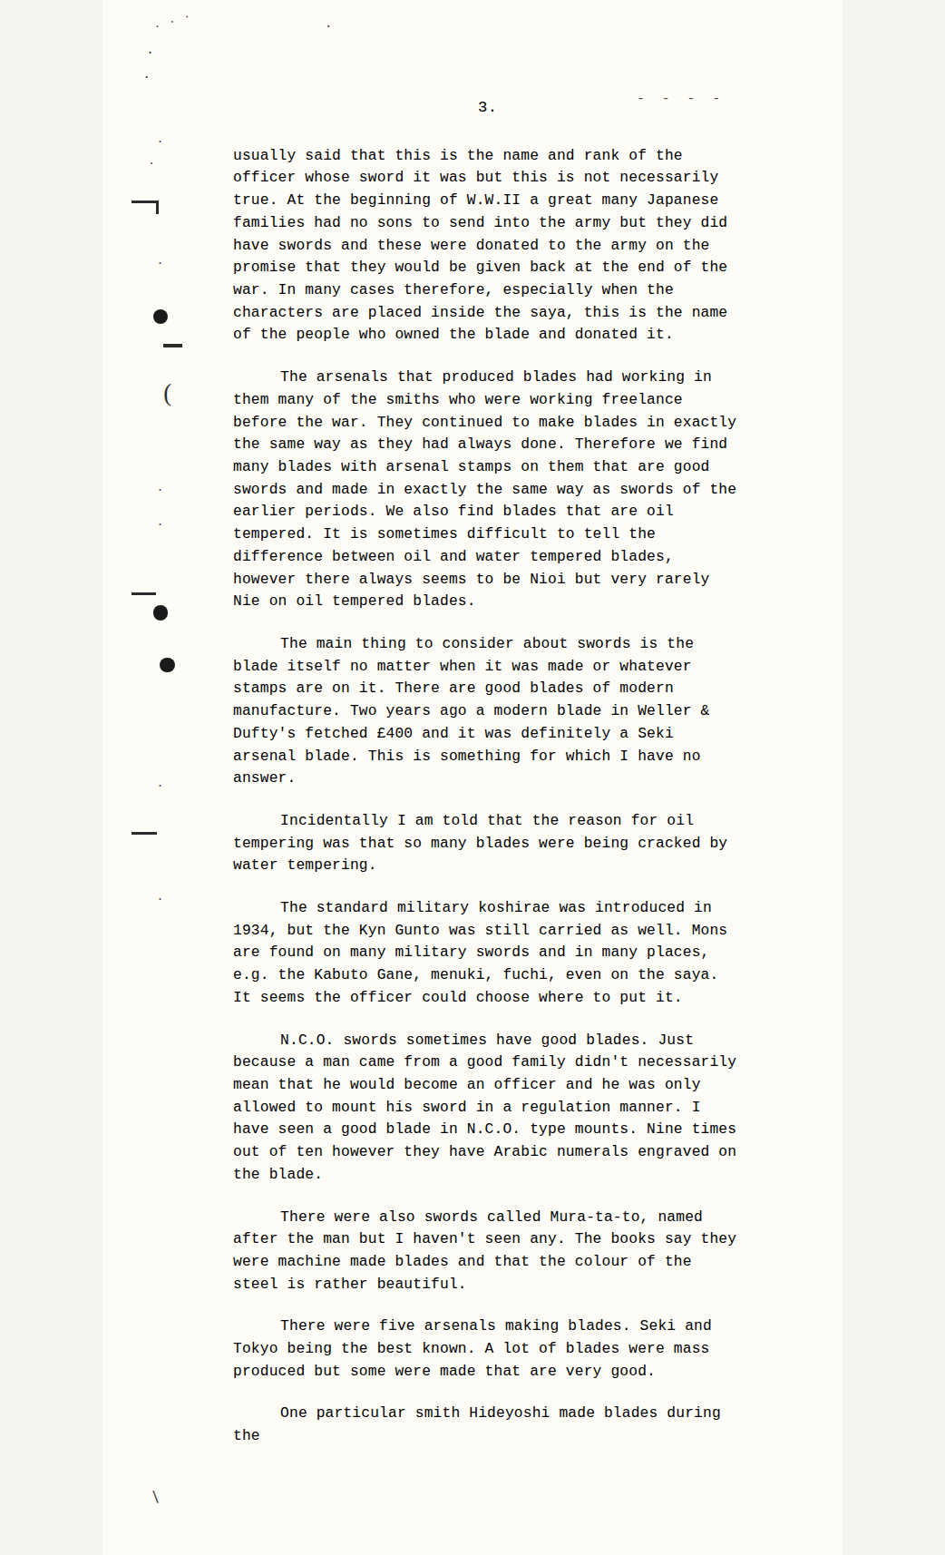( · · · · ·
- - - - · · · · · · · · \
3.
usually said that this is the name and rank of the officer whose sword it was but this is not necessarily true. At the beginning of W.W.II a great many Japanese families had no sons to send into the army but they did have swords and these were donated to the army on the promise that they would be given back at the end of the war. In many cases therefore, especially when the characters are placed inside the saya, this is the name of the people who owned the blade and donated it.
The arsenals that produced blades had working in them many of the smiths who were working freelance before the war. They continued to make blades in exactly the same way as they had always done. Therefore we find many blades with arsenal stamps on them that are good swords and made in exactly the same way as swords of the earlier periods. We also find blades that are oil tempered. It is sometimes difficult to tell the difference between oil and water tempered blades, however there always seems to be Nioi but very rarely Nie on oil tempered blades.
The main thing to consider about swords is the blade itself no matter when it was made or whatever stamps are on it. There are good blades of modern manufacture. Two years ago a modern blade in Weller & Dufty's fetched £400 and it was definitely a Seki arsenal blade. This is something for which I have no answer.
Incidentally I am told that the reason for oil tempering was that so many blades were being cracked by water tempering.
The standard military koshirae was introduced in 1934, but the Kyn Gunto was still carried as well. Mons are found on many military swords and in many places, e.g. the Kabuto Gane, menuki, fuchi, even on the saya. It seems the officer could choose where to put it.
N.C.O. swords sometimes have good blades. Just because a man came from a good family didn't necessarily mean that he would become an officer and he was only allowed to mount his sword in a regulation manner. I have seen a good blade in N.C.O. type mounts. Nine times out of ten however they have Arabic numerals engraved on the blade.
There were also swords called Mura-ta-to, named after the man but I haven't seen any. The books say they were machine made blades and that the colour of the steel is rather beautiful.
There were five arsenals making blades. Seki and Tokyo being the best known. A lot of blades were mass produced but some were made that are very good.
One particular smith Hideyoshi made blades during the